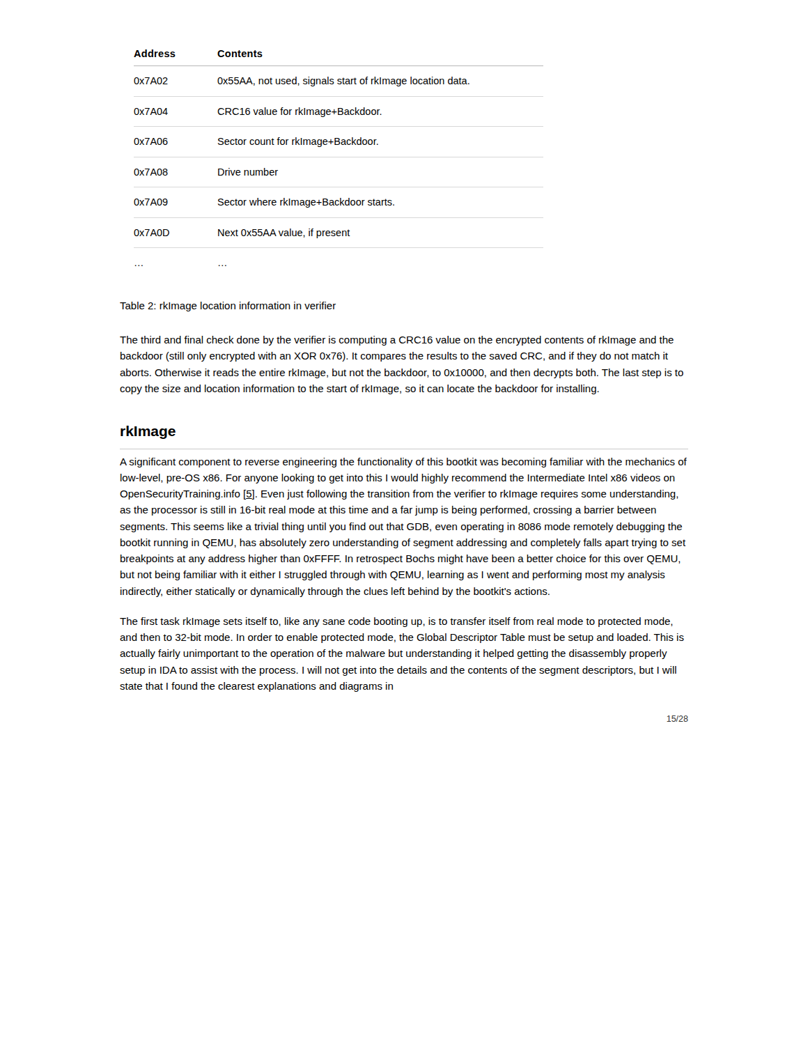| Address | Contents |
| --- | --- |
| 0x7A02 | 0x55AA, not used, signals start of rkImage location data. |
| 0x7A04 | CRC16 value for rkImage+Backdoor. |
| 0x7A06 | Sector count for rkImage+Backdoor. |
| 0x7A08 | Drive number |
| 0x7A09 | Sector where rkImage+Backdoor starts. |
| 0x7A0D | Next 0x55AA value, if present |
| … | … |
Table 2: rkImage location information in verifier
The third and final check done by the verifier is computing a CRC16 value on the encrypted contents of rkImage and the backdoor (still only encrypted with an XOR 0x76). It compares the results to the saved CRC, and if they do not match it aborts. Otherwise it reads the entire rkImage, but not the backdoor, to 0x10000, and then decrypts both. The last step is to copy the size and location information to the start of rkImage, so it can locate the backdoor for installing.
rkImage
A significant component to reverse engineering the functionality of this bootkit was becoming familiar with the mechanics of low-level, pre-OS x86. For anyone looking to get into this I would highly recommend the Intermediate Intel x86 videos on OpenSecurityTraining.info [5]. Even just following the transition from the verifier to rkImage requires some understanding, as the processor is still in 16-bit real mode at this time and a far jump is being performed, crossing a barrier between segments. This seems like a trivial thing until you find out that GDB, even operating in 8086 mode remotely debugging the bootkit running in QEMU, has absolutely zero understanding of segment addressing and completely falls apart trying to set breakpoints at any address higher than 0xFFFF. In retrospect Bochs might have been a better choice for this over QEMU, but not being familiar with it either I struggled through with QEMU, learning as I went and performing most my analysis indirectly, either statically or dynamically through the clues left behind by the bootkit's actions.
The first task rkImage sets itself to, like any sane code booting up, is to transfer itself from real mode to protected mode, and then to 32-bit mode. In order to enable protected mode, the Global Descriptor Table must be setup and loaded. This is actually fairly unimportant to the operation of the malware but understanding it helped getting the disassembly properly setup in IDA to assist with the process. I will not get into the details and the contents of the segment descriptors, but I will state that I found the clearest explanations and diagrams in
15/28